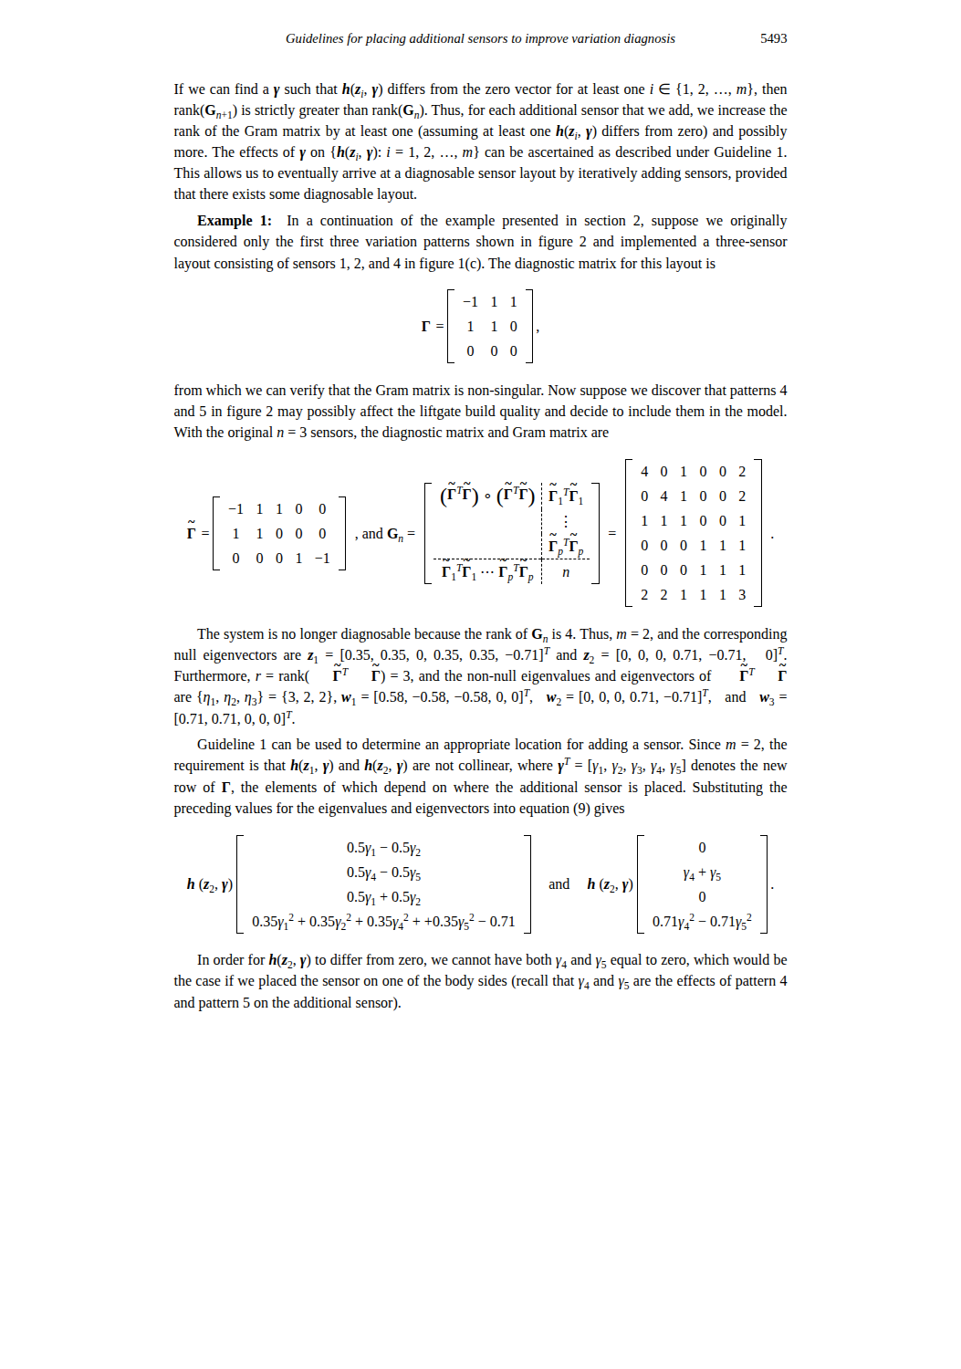Guidelines for placing additional sensors to improve variation diagnosis 5493
If we can find a γ such that h(zi, γ) differs from the zero vector for at least one i ∈ {1, 2, …, m}, then rank(Gn+1) is strictly greater than rank(Gn). Thus, for each additional sensor that we add, we increase the rank of the Gram matrix by at least one (assuming at least one h(zi, γ) differs from zero) and possibly more. The effects of γ on {h(zi, γ): i = 1, 2, …, m} can be ascertained as described under Guideline 1. This allows us to eventually arrive at a diagnosable sensor layout by iteratively adding sensors, provided that there exists some diagnosable layout.
Example 1: In a continuation of the example presented in section 2, suppose we originally considered only the first three variation patterns shown in figure 2 and implemented a three-sensor layout consisting of sensors 1, 2, and 4 in figure 1(c). The diagnostic matrix for this layout is
Γ =
| −1 | 1 | 1 |
| 1 | 1 | 0 |
| 0 | 0 | 0 |
,
from which we can verify that the Gram matrix is non-singular. Now suppose we discover that patterns 4 and 5 in figure 2 may possibly affect the liftgate build quality and decide to include them in the model. With the original n = 3 sensors, the diagnostic matrix and Gram matrix are
Γ =
| −1 | 1 | 1 | 0 | 0 |
| 1 | 1 | 0 | 0 | 0 |
| 0 | 0 | 0 | 1 | −1 |
, and Gn =
| ( Γ T Γ ) ∘ ( Γ T Γ ) | Γ 1 T Γ 1 |
| | ⋮ |
| | Γ p T Γ p |
| Γ 1 T Γ 1 ⋯ Γ p T Γ p | n |
=
| 4 | 0 | 1 | 0 | 0 | 2 |
| 0 | 4 | 1 | 0 | 0 | 2 |
| 1 | 1 | 1 | 0 | 0 | 1 |
| 0 | 0 | 0 | 1 | 1 | 1 |
| 0 | 0 | 0 | 1 | 1 | 1 |
| 2 | 2 | 1 | 1 | 1 | 3 |
.
The system is no longer diagnosable because the rank of Gn is 4. Thus, m = 2, and the corresponding null eigenvectors are z1 = [0.35, 0.35, 0, 0.35, 0.35, −0.71]T and z2 = [0, 0, 0, 0.71, −0.71, 0]T. Furthermore, r = rank(ΓTΓ) = 3, and the non-null eigenvalues and eigenvectors of ΓTΓ are {η1, η2, η3} = {3, 2, 2}, w1 = [0.58, −0.58, −0.58, 0, 0]T, w2 = [0, 0, 0, 0.71, −0.71]T, and w3 = [0.71, 0.71, 0, 0, 0]T.
Guideline 1 can be used to determine an appropriate location for adding a sensor. Since m = 2, the requirement is that h(z1, γ) and h(z2, γ) are not collinear, where γT = [γ1, γ2, γ3, γ4, γ5] denotes the new row of Γ, the elements of which depend on where the additional sensor is placed. Substituting the preceding values for the eigenvalues and eigenvectors into equation (9) gives
h(z2, γ)
| 0.5 γ 1 − 0.5 γ 2 |
| 0.5 γ 4 − 0.5 γ 5 |
| 0.5 γ 1 + 0.5 γ 2 |
| 0.35 γ 1 2 + 0.35 γ 2 2 + 0.35 γ 4 2 + +0.35 γ 5 2 − 0.71 |
and h(z2, γ)
| 0 |
| γ 4 + γ 5 |
| 0 |
| 0.71 γ 4 2 − 0.71 γ 5 2 |
.
In order for h(z2, γ) to differ from zero, we cannot have both γ4 and γ5 equal to zero, which would be the case if we placed the sensor on one of the body sides (recall that γ4 and γ5 are the effects of pattern 4 and pattern 5 on the additional sensor).